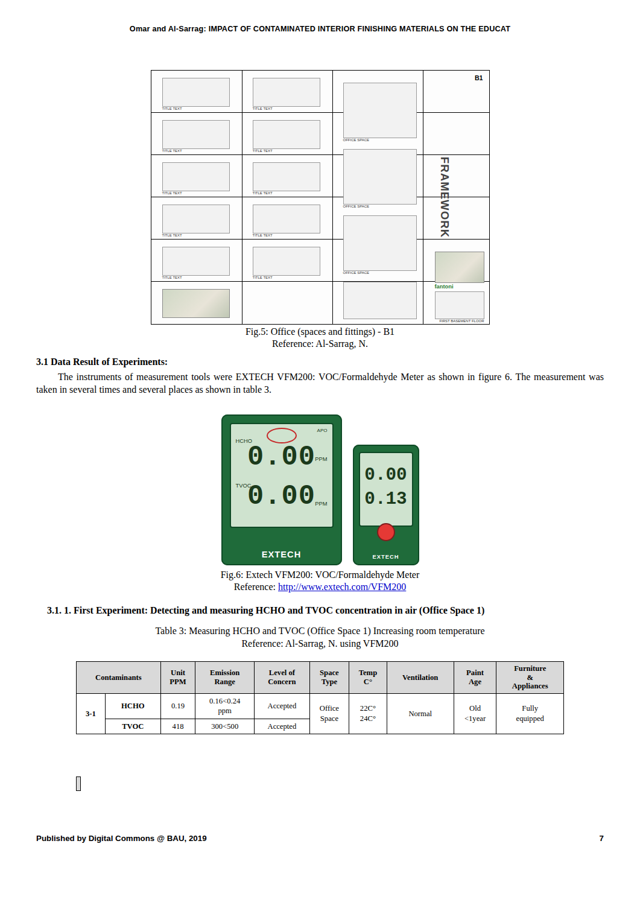Omar and Al-Sarrag: IMPACT OF CONTAMINATED INTERIOR FINISHING MATERIALS ON THE EDUCAT
B1
TITLE TEXT
TITLE TEXT
TITLE TEXT
TITLE TEXT
TITLE TEXT
TITLE TEXT
TITLE TEXT
TITLE TEXT
TITLE TEXT
TITLE TEXT
OFFICE SPACE
OFFICE SPACE
OFFICE SPACE
FRAMEWORK
fantoni
FIRST BASEMENT FLOOR PLAN
Fig.5: Office (spaces and fittings) - B1 Reference: Al-Sarrag, N.
3.1 Data Result of Experiments:
The instruments of measurement tools were EXTECH VFM200: VOC/Formaldehyde Meter as shown in figure 6. The measurement was taken in several times and several places as shown in table 3.
APO
HCHO
PPM
0.00
TVOC
PPM
0.00
EXTECH
0.00
0.13
EXTECH
Fig.6: Extech VFM200: VOC/Formaldehyde Meter Reference: http://www.extech.com/VFM200
3.1. 1. First Experiment: Detecting and measuring HCHO and TVOC concentration in air (Office Space 1)
Table 3: Measuring HCHO and TVOC (Office Space 1) Increasing room temperature Reference: Al-Sarrag, N. using VFM200
| Contaminants | Unit PPM | Emission Range | Level of Concern | Space Type | Temp C° | Ventilation | Paint Age | Furniture & Appliances |
| --- | --- | --- | --- | --- | --- | --- | --- | --- |
| 3-1 | HCHO | 0.19 | 0.16<0.24 ppm | Accepted | Office Space | 22C° 24C° | Normal | Old <1year | Fully equipped |
| TVOC | 418 | 300<500 | Accepted |
Published by Digital Commons @ BAU, 2019
7